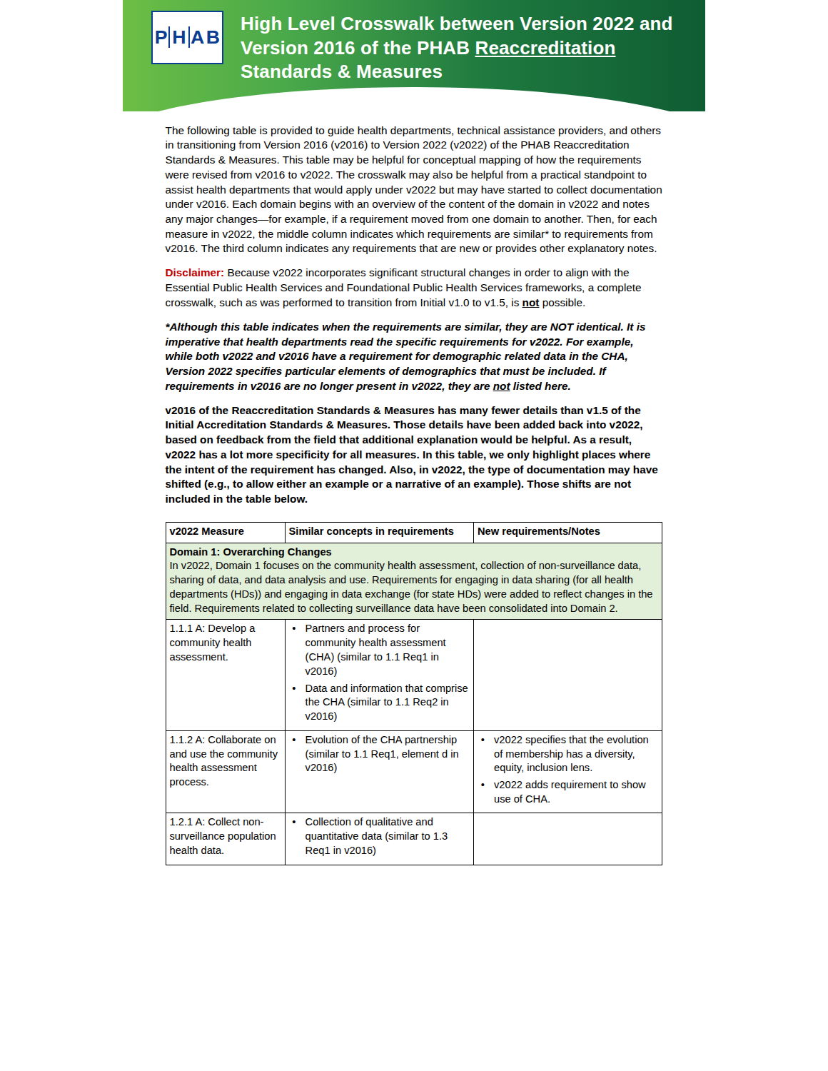PHAB
High Level Crosswalk between Version 2022 and Version 2016 of the PHAB Reaccreditation Standards & Measures
The following table is provided to guide health departments, technical assistance providers, and others in transitioning from Version 2016 (v2016) to Version 2022 (v2022) of the PHAB Reaccreditation Standards & Measures. This table may be helpful for conceptual mapping of how the requirements were revised from v2016 to v2022. The crosswalk may also be helpful from a practical standpoint to assist health departments that would apply under v2022 but may have started to collect documentation under v2016. Each domain begins with an overview of the content of the domain in v2022 and notes any major changes—for example, if a requirement moved from one domain to another. Then, for each measure in v2022, the middle column indicates which requirements are similar* to requirements from v2016. The third column indicates any requirements that are new or provides other explanatory notes.
Disclaimer: Because v2022 incorporates significant structural changes in order to align with the Essential Public Health Services and Foundational Public Health Services frameworks, a complete crosswalk, such as was performed to transition from Initial v1.0 to v1.5, is not possible.
*Although this table indicates when the requirements are similar, they are NOT identical. It is imperative that health departments read the specific requirements for v2022. For example, while both v2022 and v2016 have a requirement for demographic related data in the CHA, Version 2022 specifies particular elements of demographics that must be included. If requirements in v2016 are no longer present in v2022, they are not listed here.
v2016 of the Reaccreditation Standards & Measures has many fewer details than v1.5 of the Initial Accreditation Standards & Measures. Those details have been added back into v2022, based on feedback from the field that additional explanation would be helpful. As a result, v2022 has a lot more specificity for all measures. In this table, we only highlight places where the intent of the requirement has changed. Also, in v2022, the type of documentation may have shifted (e.g., to allow either an example or a narrative of an example). Those shifts are not included in the table below.
| v2022 Measure | Similar concepts in requirements | New requirements/Notes |
| --- | --- | --- |
| Domain 1: Overarching Changes In v2022, Domain 1 focuses on the community health assessment, collection of non-surveillance data, sharing of data, and data analysis and use. Requirements for engaging in data sharing (for all health departments (HDs)) and engaging in data exchange (for state HDs) were added to reflect changes in the field. Requirements related to collecting surveillance data have been consolidated into Domain 2. |
| 1.1.1 A: Develop a community health assessment. | Partners and process for community health assessment (CHA) (similar to 1.1 Req1 in v2016) Data and information that comprise the CHA (similar to 1.1 Req2 in v2016) | |
| 1.1.2 A: Collaborate on and use the community health assessment process. | Evolution of the CHA partnership (similar to 1.1 Req1, element d in v2016) | v2022 specifies that the evolution of membership has a diversity, equity, inclusion lens. v2022 adds requirement to show use of CHA. |
| 1.2.1 A: Collect non-surveillance population health data. | Collection of qualitative and quantitative data (similar to 1.3 Req1 in v2016) | |